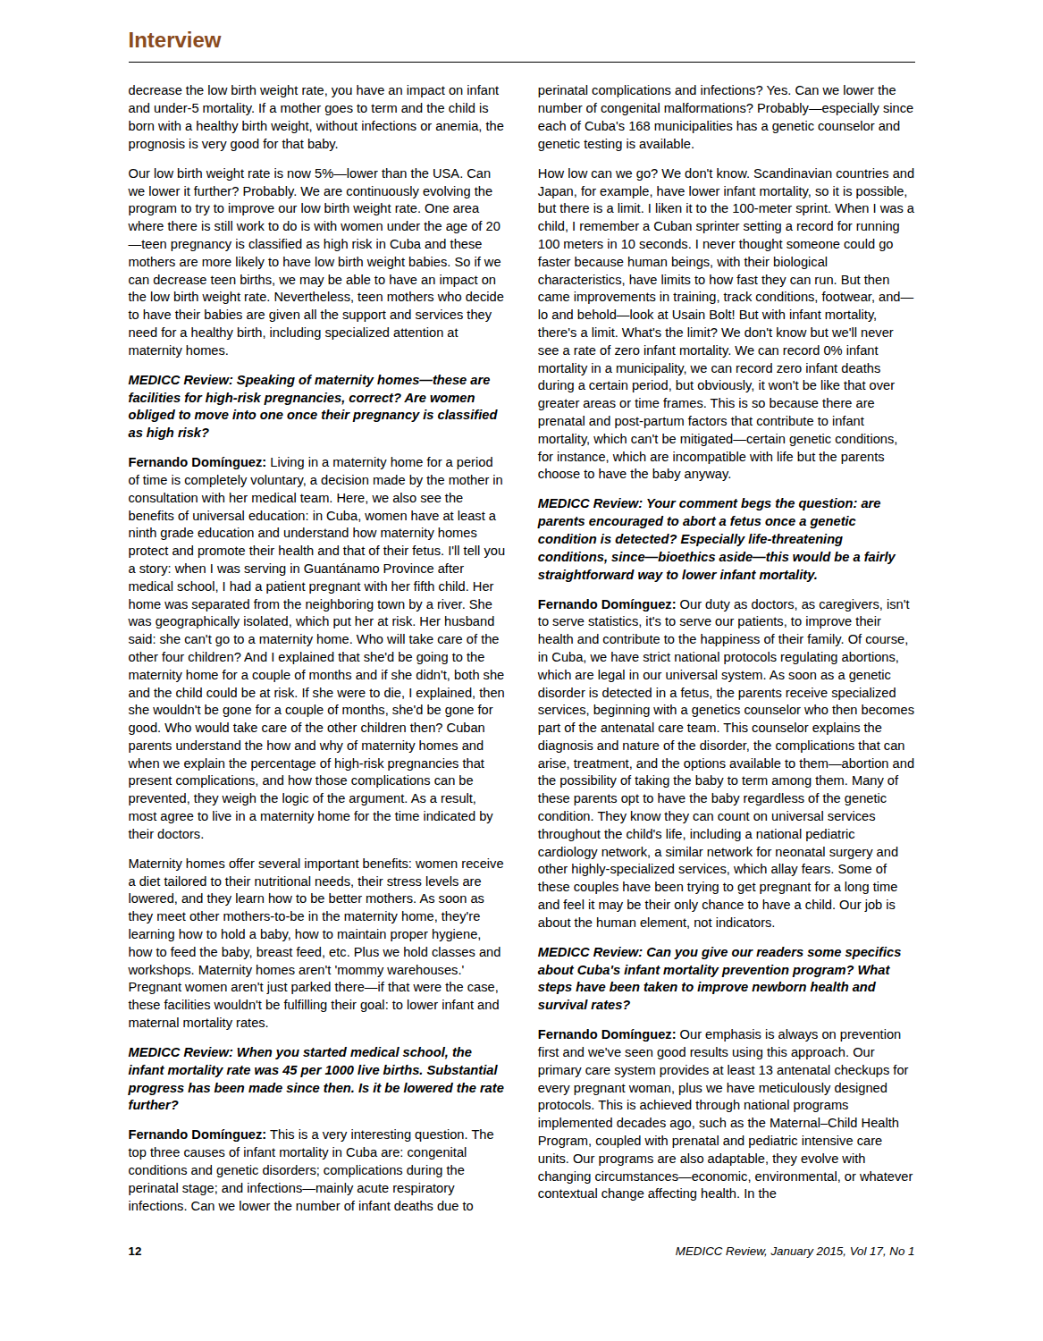Interview
decrease the low birth weight rate, you have an impact on infant and under-5 mortality. If a mother goes to term and the child is born with a healthy birth weight, without infections or anemia, the prognosis is very good for that baby.
Our low birth weight rate is now 5%—lower than the USA. Can we lower it further? Probably. We are continuously evolving the program to try to improve our low birth weight rate. One area where there is still work to do is with women under the age of 20—teen pregnancy is classified as high risk in Cuba and these mothers are more likely to have low birth weight babies. So if we can decrease teen births, we may be able to have an impact on the low birth weight rate. Nevertheless, teen mothers who decide to have their babies are given all the support and services they need for a healthy birth, including specialized attention at maternity homes.
MEDICC Review: Speaking of maternity homes—these are facilities for high-risk pregnancies, correct? Are women obliged to move into one once their pregnancy is classified as high risk?
Fernando Domínguez: Living in a maternity home for a period of time is completely voluntary, a decision made by the mother in consultation with her medical team. Here, we also see the benefits of universal education: in Cuba, women have at least a ninth grade education and understand how maternity homes protect and promote their health and that of their fetus. I'll tell you a story: when I was serving in Guantánamo Province after medical school, I had a patient pregnant with her fifth child. Her home was separated from the neighboring town by a river. She was geographically isolated, which put her at risk. Her husband said: she can't go to a maternity home. Who will take care of the other four children? And I explained that she'd be going to the maternity home for a couple of months and if she didn't, both she and the child could be at risk. If she were to die, I explained, then she wouldn't be gone for a couple of months, she'd be gone for good. Who would take care of the other children then? Cuban parents understand the how and why of maternity homes and when we explain the percentage of high-risk pregnancies that present complications, and how those complications can be prevented, they weigh the logic of the argument. As a result, most agree to live in a maternity home for the time indicated by their doctors.
Maternity homes offer several important benefits: women receive a diet tailored to their nutritional needs, their stress levels are lowered, and they learn how to be better mothers. As soon as they meet other mothers-to-be in the maternity home, they're learning how to hold a baby, how to maintain proper hygiene, how to feed the baby, breast feed, etc. Plus we hold classes and workshops. Maternity homes aren't 'mommy warehouses.' Pregnant women aren't just parked there—if that were the case, these facilities wouldn't be fulfilling their goal: to lower infant and maternal mortality rates.
MEDICC Review: When you started medical school, the infant mortality rate was 45 per 1000 live births. Substantial progress has been made since then. Is it be lowered the rate further?
Fernando Domínguez: This is a very interesting question. The top three causes of infant mortality in Cuba are: congenital conditions and genetic disorders; complications during the perinatal stage; and infections—mainly acute respiratory infections. Can we lower the number of infant deaths due to perinatal complications and infections? Yes. Can we lower the number of congenital malformations? Probably—especially since each of Cuba's 168 municipalities has a genetic counselor and genetic testing is available.
How low can we go? We don't know. Scandinavian countries and Japan, for example, have lower infant mortality, so it is possible, but there is a limit. I liken it to the 100-meter sprint. When I was a child, I remember a Cuban sprinter setting a record for running 100 meters in 10 seconds. I never thought someone could go faster because human beings, with their biological characteristics, have limits to how fast they can run. But then came improvements in training, track conditions, footwear, and—lo and behold—look at Usain Bolt! But with infant mortality, there's a limit. What's the limit? We don't know but we'll never see a rate of zero infant mortality. We can record 0% infant mortality in a municipality, we can record zero infant deaths during a certain period, but obviously, it won't be like that over greater areas or time frames. This is so because there are prenatal and post-partum factors that contribute to infant mortality, which can't be mitigated—certain genetic conditions, for instance, which are incompatible with life but the parents choose to have the baby anyway.
MEDICC Review: Your comment begs the question: are parents encouraged to abort a fetus once a genetic condition is detected? Especially life-threatening conditions, since—bioethics aside—this would be a fairly straightforward way to lower infant mortality.
Fernando Domínguez: Our duty as doctors, as caregivers, isn't to serve statistics, it's to serve our patients, to improve their health and contribute to the happiness of their family. Of course, in Cuba, we have strict national protocols regulating abortions, which are legal in our universal system. As soon as a genetic disorder is detected in a fetus, the parents receive specialized services, beginning with a genetics counselor who then becomes part of the antenatal care team. This counselor explains the diagnosis and nature of the disorder, the complications that can arise, treatment, and the options available to them—abortion and the possibility of taking the baby to term among them. Many of these parents opt to have the baby regardless of the genetic condition. They know they can count on universal services throughout the child's life, including a national pediatric cardiology network, a similar network for neonatal surgery and other highly-specialized services, which allay fears. Some of these couples have been trying to get pregnant for a long time and feel it may be their only chance to have a child. Our job is about the human element, not indicators.
MEDICC Review: Can you give our readers some specifics about Cuba's infant mortality prevention program? What steps have been taken to improve newborn health and survival rates?
Fernando Domínguez: Our emphasis is always on prevention first and we've seen good results using this approach. Our primary care system provides at least 13 antenatal checkups for every pregnant woman, plus we have meticulously designed protocols. This is achieved through national programs implemented decades ago, such as the Maternal–Child Health Program, coupled with prenatal and pediatric intensive care units. Our programs are also adaptable, they evolve with changing circumstances—economic, environmental, or whatever contextual change affecting health. In the
12 MEDICC Review, January 2015, Vol 17, No 1